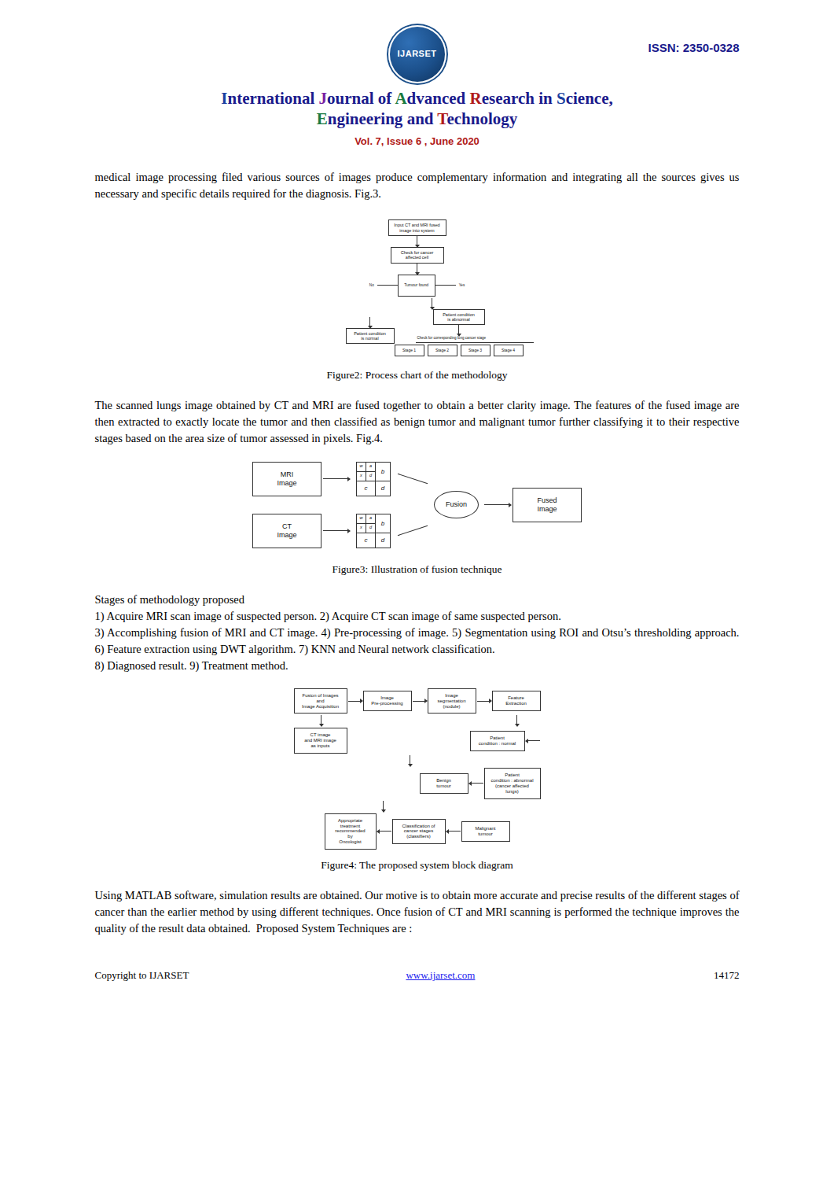ISSN: 2350-0328
International Journal of Advanced Research in Science,
Engineering and Technology
Vol. 7, Issue 6 , June 2020
medical image processing filed various sources of images produce complementary information and integrating all the sources gives us necessary and specific details required for the diagnosis. Fig.3.
Input CT and MRI fused
image into system
Check for cancer
affected cell
No
Tumour found
Yes
Patient condition
is normal
Patient condition
is abnormal
Check for corresponding lung cancer stage
Stage 1
Stage 2
Stage 3
Stage 4
Figure2: Process chart of the methodology
The scanned lungs image obtained by CT and MRI are fused together to obtain a better clarity image. The features of the fused image are then extracted to exactly locate the tumor and then classified as benign tumor and malignant tumor further classifying it to their respective stages based on the area size of tumor assessed in pixels. Fig.4.
| MRI Image | | / w / a / b / / x / d / / c / d / | | Fusion | | Fused Image |
| CT Image | | / w / a / b / / x / d / / c / d / | |
Figure3: Illustration of fusion technique
Stages of methodology proposed
1) Acquire MRI scan image of suspected person. 2) Acquire CT scan image of same suspected person.
3) Accomplishing fusion of MRI and CT image. 4) Pre-processing of image. 5) Segmentation using ROI and Otsu’s thresholding approach. 6) Feature extraction using DWT algorithm. 7) KNN and Neural network classification.
8) Diagnosed result. 9) Treatment method.
Fusion of Images
and
Image Acquisition
Image
Pre-processing
Image
segmentation
(nodule)
Feature
Extraction
CT image
and MRI image
as inputs
Patient
condition : normal
Benign
tumour
Patient
condition : abnormal
(cancer affected
lungs)
Appropriate
treatment
recommended
by
Oncologist
Classification of
cancer stages
(classifiers)
Malignant
tumour
Figure4: The proposed system block diagram
Using MATLAB software, simulation results are obtained. Our motive is to obtain more accurate and precise results of the different stages of cancer than the earlier method by using different techniques. Once fusion of CT and MRI scanning is performed the technique improves the quality of the result data obtained. Proposed System Techniques are :
Copyright to IJARSET
www.ijarset.com
14172